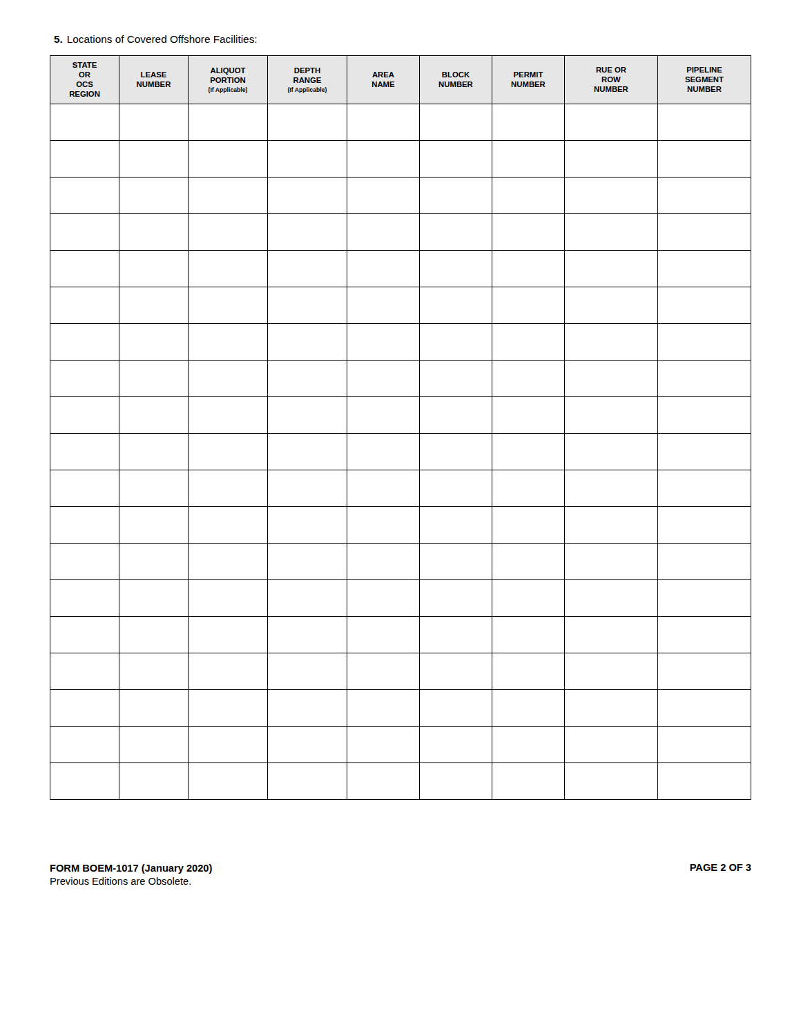5. Locations of Covered Offshore Facilities:
| STATE OR OCS REGION | LEASE NUMBER | ALIQUOT PORTION (If Applicable) | DEPTH RANGE (If Applicable) | AREA NAME | BLOCK NUMBER | PERMIT NUMBER | RUE OR ROW NUMBER | PIPELINE SEGMENT NUMBER |
| --- | --- | --- | --- | --- | --- | --- | --- | --- |
FORM BOEM-1017 (January 2020)
Previous Editions are Obsolete.
PAGE 2 OF 3